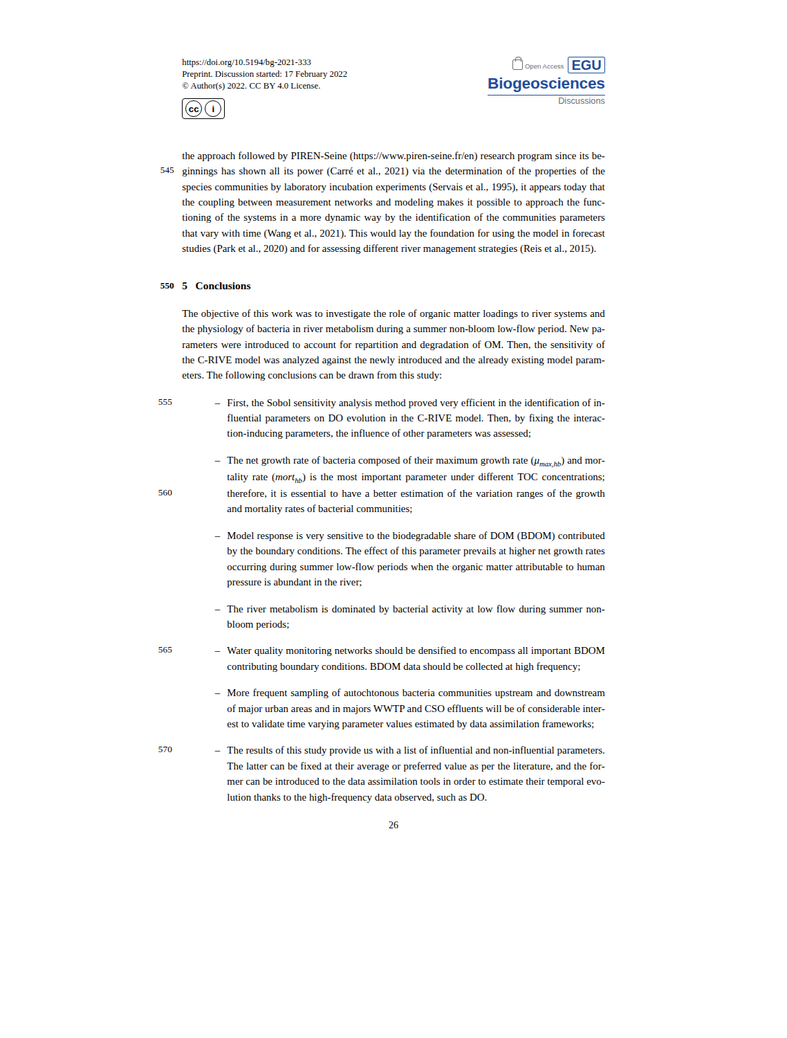https://doi.org/10.5194/bg-2021-333
Preprint. Discussion started: 17 February 2022
© Author(s) 2022. CC BY 4.0 License.
cc i
Open Access EGU
Biogeosciences
Discussions
the approach followed by PIREN-Seine (https://www.piren-seine.fr/en) research program since its beginnings has shown all 545 its power (Carré et al., 2021) via the determination of the properties of the species communities by laboratory incubation experiments (Servais et al., 1995), it appears today that the coupling between measurement networks and modeling makes it possible to approach the functioning of the systems in a more dynamic way by the identification of the communities parameters that vary with time (Wang et al., 2021). This would lay the foundation for using the model in forecast studies (Park et al., 2020) and for assessing different river management strategies (Reis et al., 2015).
5505 Conclusions
The objective of this work was to investigate the role of organic matter loadings to river systems and the physiology of bacteria in river metabolism during a summer non-bloom low-flow period. New parameters were introduced to account for repartition and degradation of OM. Then, the sensitivity of the C-RIVE model was analyzed against the newly introduced and the already existing model parameters. The following conclusions can be drawn from this study:
555 First, the Sobol sensitivity analysis method proved very efficient in the identification of influential parameters on DO evolution in the C-RIVE model. Then, by fixing the interaction-inducing parameters, the influence of other parameters was assessed;
The net growth rate of bacteria composed of their maximum growth rate (μmax,hb) and mortality rate (morthb) is the most important parameter under different TOC concentrations; therefore, it is essential to have a better estimation of the 560 variation ranges of the growth and mortality rates of bacterial communities;
Model response is very sensitive to the biodegradable share of DOM (BDOM) contributed by the boundary conditions. The effect of this parameter prevails at higher net growth rates occurring during summer low-flow periods when the organic matter attributable to human pressure is abundant in the river;
The river metabolism is dominated by bacterial activity at low flow during summer non-bloom periods;
565 Water quality monitoring networks should be densified to encompass all important BDOM contributing boundary conditions. BDOM data should be collected at high frequency;
More frequent sampling of autochtonous bacteria communities upstream and downstream of major urban areas and in majors WWTP and CSO effluents will be of considerable interest to validate time varying parameter values estimated by data assimilation frameworks;
570 The results of this study provide us with a list of influential and non-influential parameters. The latter can be fixed at their average or preferred value as per the literature, and the former can be introduced to the data assimilation tools in order to estimate their temporal evolution thanks to the high-frequency data observed, such as DO.
26